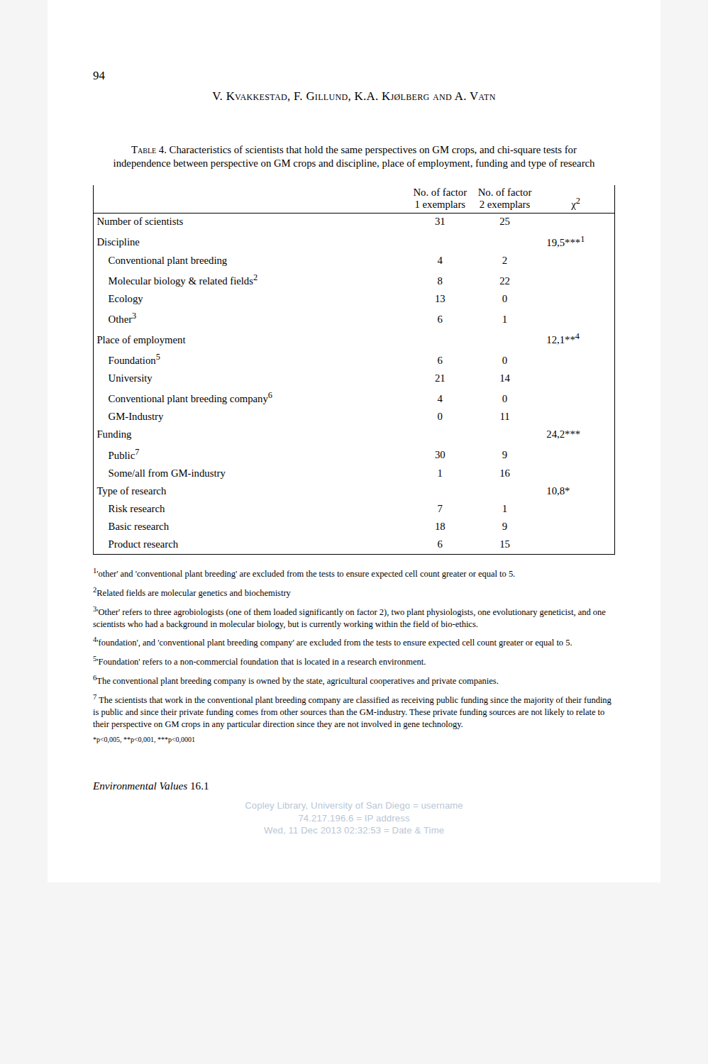94
V. Kvakkestad, F. Gillund, K.A. Kjølberg and A. Vatn
Table 4. Characteristics of scientists that hold the same perspectives on GM crops, and chi-square tests for independence between perspective on GM crops and discipline, place of employment, funding and type of research
| | No. of factor 1 exemplars | No. of factor 2 exemplars | χ 2 |
| --- | --- | --- | --- |
| Number of scientists | 31 | 25 | |
| Discipline | | | 19,5*** 1 |
| Conventional plant breeding | 4 | 2 | |
| Molecular biology & related fields 2 | 8 | 22 | |
| Ecology | 13 | 0 | |
| Other 3 | 6 | 1 | |
| Place of employment | | | 12,1** 4 |
| Foundation 5 | 6 | 0 | |
| University | 21 | 14 | |
| Conventional plant breeding company 6 | 4 | 0 | |
| GM-Industry | 0 | 11 | |
| Funding | | | 24,2*** |
| Public 7 | 30 | 9 | |
| Some/all from GM-industry | 1 | 16 | |
| Type of research | | | 10,8* |
| Risk research | 7 | 1 | |
| Basic research | 18 | 9 | |
| Product research | 6 | 15 | |
1'other' and 'conventional plant breeding' are excluded from the tests to ensure expected cell count greater or equal to 5.
2Related fields are molecular genetics and biochemistry
3'Other' refers to three agrobiologists (one of them loaded significantly on factor 2), two plant physiologists, one evolutionary geneticist, and one scientists who had a background in molecular biology, but is currently working within the field of bio-ethics.
4'foundation', and 'conventional plant breeding company' are excluded from the tests to ensure expected cell count greater or equal to 5.
5'Foundation' refers to a non-commercial foundation that is located in a research environment.
6The conventional plant breeding company is owned by the state, agricultural cooperatives and private companies.
7 The scientists that work in the conventional plant breeding company are classified as receiving public funding since the majority of their funding is public and since their private funding comes from other sources than the GM-industry. These private funding sources are not likely to relate to their perspective on GM crops in any particular direction since they are not involved in gene technology.
*p<0,005, **p<0,001, ***p<0,0001
Environmental Values 16.1
Copley Library, University of San Diego = username
74.217.196.6 = IP address
Wed, 11 Dec 2013 02:32:53 = Date & Time